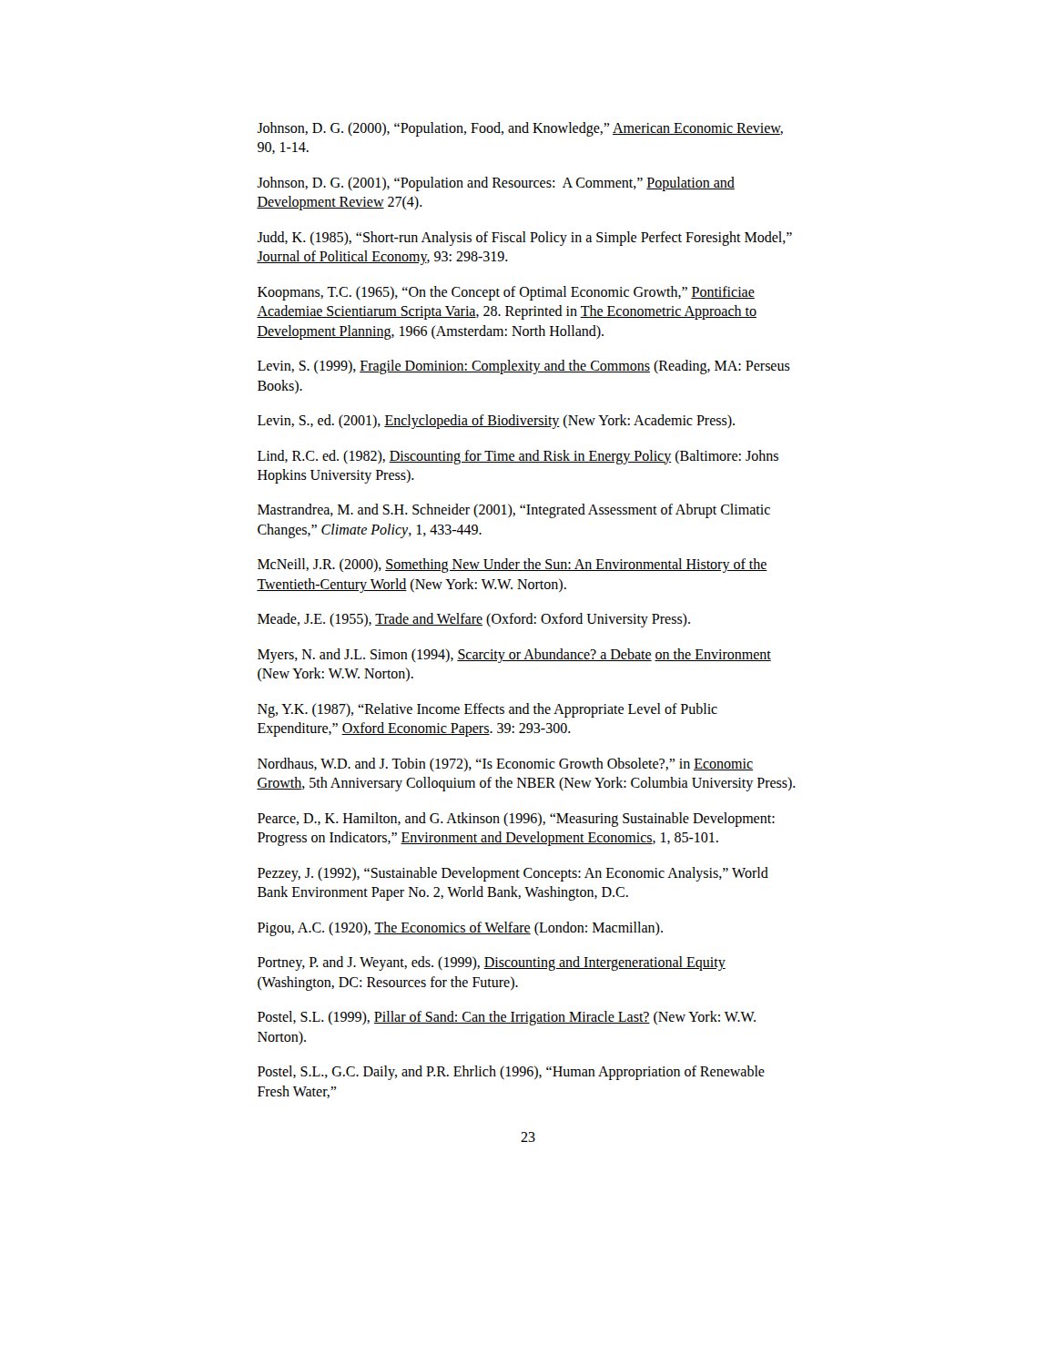Johnson, D. G. (2000), “Population, Food, and Knowledge,” American Economic Review, 90, 1-14.
Johnson, D. G. (2001), “Population and Resources: A Comment,” Population and Development Review 27(4).
Judd, K. (1985), “Short-run Analysis of Fiscal Policy in a Simple Perfect Foresight Model,” Journal of Political Economy, 93: 298-319.
Koopmans, T.C. (1965), “On the Concept of Optimal Economic Growth,” Pontificiae Academiae Scientiarum Scripta Varia, 28. Reprinted in The Econometric Approach to Development Planning, 1966 (Amsterdam: North Holland).
Levin, S. (1999), Fragile Dominion: Complexity and the Commons (Reading, MA: Perseus Books).
Levin, S., ed. (2001), Enclyclopedia of Biodiversity (New York: Academic Press).
Lind, R.C. ed. (1982), Discounting for Time and Risk in Energy Policy (Baltimore: Johns Hopkins University Press).
Mastrandrea, M. and S.H. Schneider (2001), “Integrated Assessment of Abrupt Climatic Changes,” Climate Policy, 1, 433-449.
McNeill, J.R. (2000), Something New Under the Sun: An Environmental History of the Twentieth-Century World (New York: W.W. Norton).
Meade, J.E. (1955), Trade and Welfare (Oxford: Oxford University Press).
Myers, N. and J.L. Simon (1994), Scarcity or Abundance? a Debate on the Environment (New York: W.W. Norton).
Ng, Y.K. (1987), “Relative Income Effects and the Appropriate Level of Public Expenditure,” Oxford Economic Papers. 39: 293-300.
Nordhaus, W.D. and J. Tobin (1972), “Is Economic Growth Obsolete?,” in Economic Growth, 5th Anniversary Colloquium of the NBER (New York: Columbia University Press).
Pearce, D., K. Hamilton, and G. Atkinson (1996), “Measuring Sustainable Development: Progress on Indicators,” Environment and Development Economics, 1, 85-101.
Pezzey, J. (1992), “Sustainable Development Concepts: An Economic Analysis,” World Bank Environment Paper No. 2, World Bank, Washington, D.C.
Pigou, A.C. (1920), The Economics of Welfare (London: Macmillan).
Portney, P. and J. Weyant, eds. (1999), Discounting and Intergenerational Equity (Washington, DC: Resources for the Future).
Postel, S.L. (1999), Pillar of Sand: Can the Irrigation Miracle Last? (New York: W.W. Norton).
Postel, S.L., G.C. Daily, and P.R. Ehrlich (1996), “Human Appropriation of Renewable Fresh Water,”
23